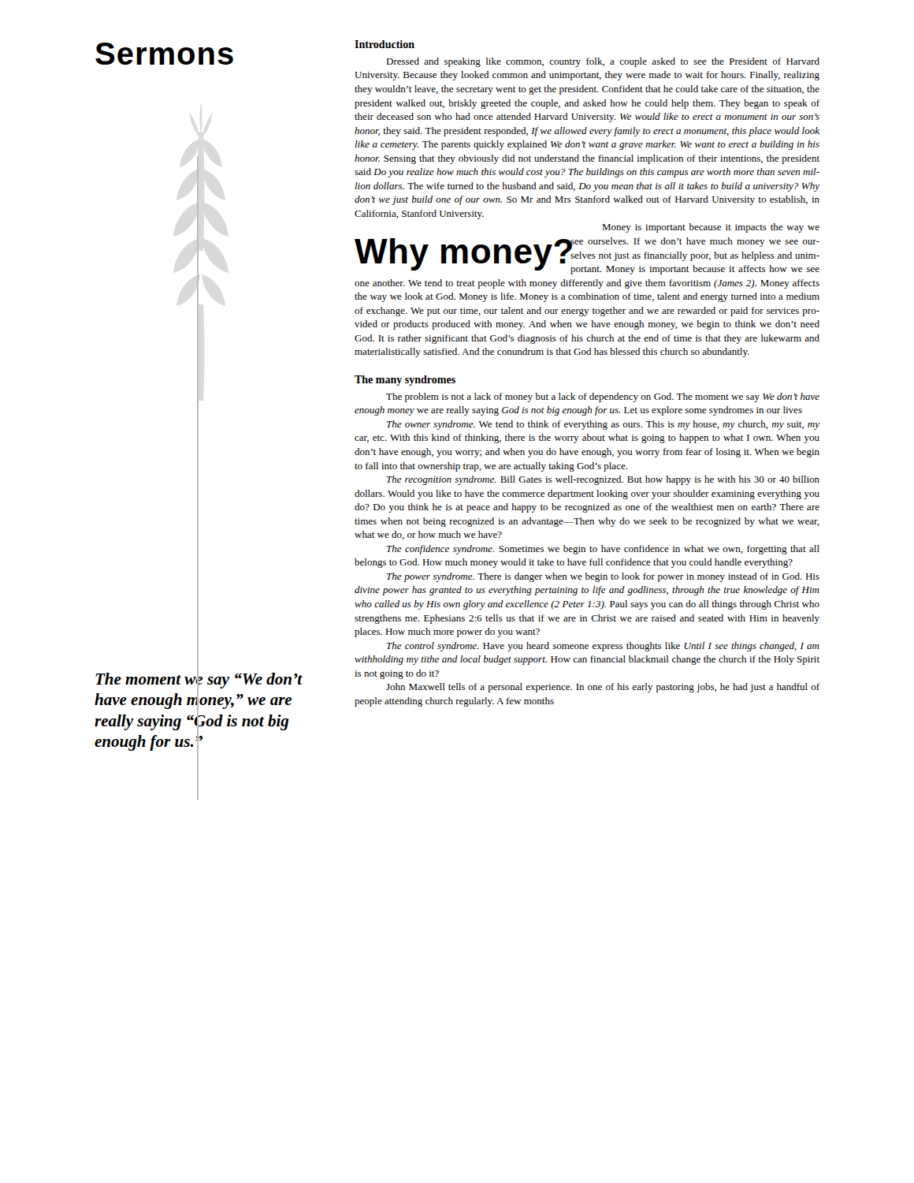Sermons
The moment we say “We don’t have enough money,” we are really saying “God is not big enough for us.”
Introduction
Dressed and speaking like common, country folk, a couple asked to see the President of Harvard University. Because they looked common and unimportant, they were made to wait for hours. Finally, realizing they wouldn’t leave, the secretary went to get the president. Confident that he could take care of the situation, the president walked out, briskly greeted the couple, and asked how he could help them. They began to speak of their deceased son who had once attended Harvard University. We would like to erect a monument in our son’s honor, they said. The president responded, If we allowed every family to erect a monument, this place would look like a cemetery. The parents quickly explained We don’t want a grave marker. We want to erect a building in his honor. Sensing that they obviously did not understand the financial implication of their intentions, the president said Do you realize how much this would cost you? The buildings on this campus are worth more than seven million dollars. The wife turned to the husband and said, Do you mean that is all it takes to build a university? Why don’t we just build one of our own. So Mr and Mrs Stanford walked out of Harvard University to establish, in California, Stanford University.
Why money?
Money is important because it impacts the way we see ourselves. If we don’t have much money we see ourselves not just as financially poor, but as helpless and unimportant. Money is important because it affects how we see one another. We tend to treat people with money differently and give them favoritism (James 2). Money affects the way we look at God. Money is life. Money is a combination of time, talent and energy turned into a medium of exchange. We put our time, our talent and our energy together and we are rewarded or paid for services provided or products produced with money. And when we have enough money, we begin to think we don’t need God. It is rather significant that God’s diagnosis of his church at the end of time is that they are lukewarm and materialistically satisfied. And the conundrum is that God has blessed this church so abundantly.
The many syndromes
The problem is not a lack of money but a lack of dependency on God. The moment we say We don’t have enough money we are really saying God is not big enough for us. Let us explore some syndromes in our lives
The owner syndrome. We tend to think of everything as ours. This is my house, my church, my suit, my car, etc. With this kind of thinking, there is the worry about what is going to happen to what I own. When you don’t have enough, you worry; and when you do have enough, you worry from fear of losing it. When we begin to fall into that ownership trap, we are actually taking God’s place.
The recognition syndrome. Bill Gates is well-recognized. But how happy is he with his 30 or 40 billion dollars. Would you like to have the commerce department looking over your shoulder examining everything you do? Do you think he is at peace and happy to be recognized as one of the wealthiest men on earth? There are times when not being recognized is an advantage—Then why do we seek to be recognized by what we wear, what we do, or how much we have?
The confidence syndrome. Sometimes we begin to have confidence in what we own, forgetting that all belongs to God. How much money would it take to have full confidence that you could handle everything?
The power syndrome. There is danger when we begin to look for power in money instead of in God. His divine power has granted to us everything pertaining to life and godliness, through the true knowledge of Him who called us by His own glory and excellence (2 Peter 1:3). Paul says you can do all things through Christ who strengthens me. Ephesians 2:6 tells us that if we are in Christ we are raised and seated with Him in heavenly places. How much more power do you want?
The control syndrome. Have you heard someone express thoughts like Until I see things changed, I am withholding my tithe and local budget support. How can financial blackmail change the church if the Holy Spirit is not going to do it?
John Maxwell tells of a personal experience. In one of his early pastoring jobs, he had just a handful of people attending church regularly. A few months